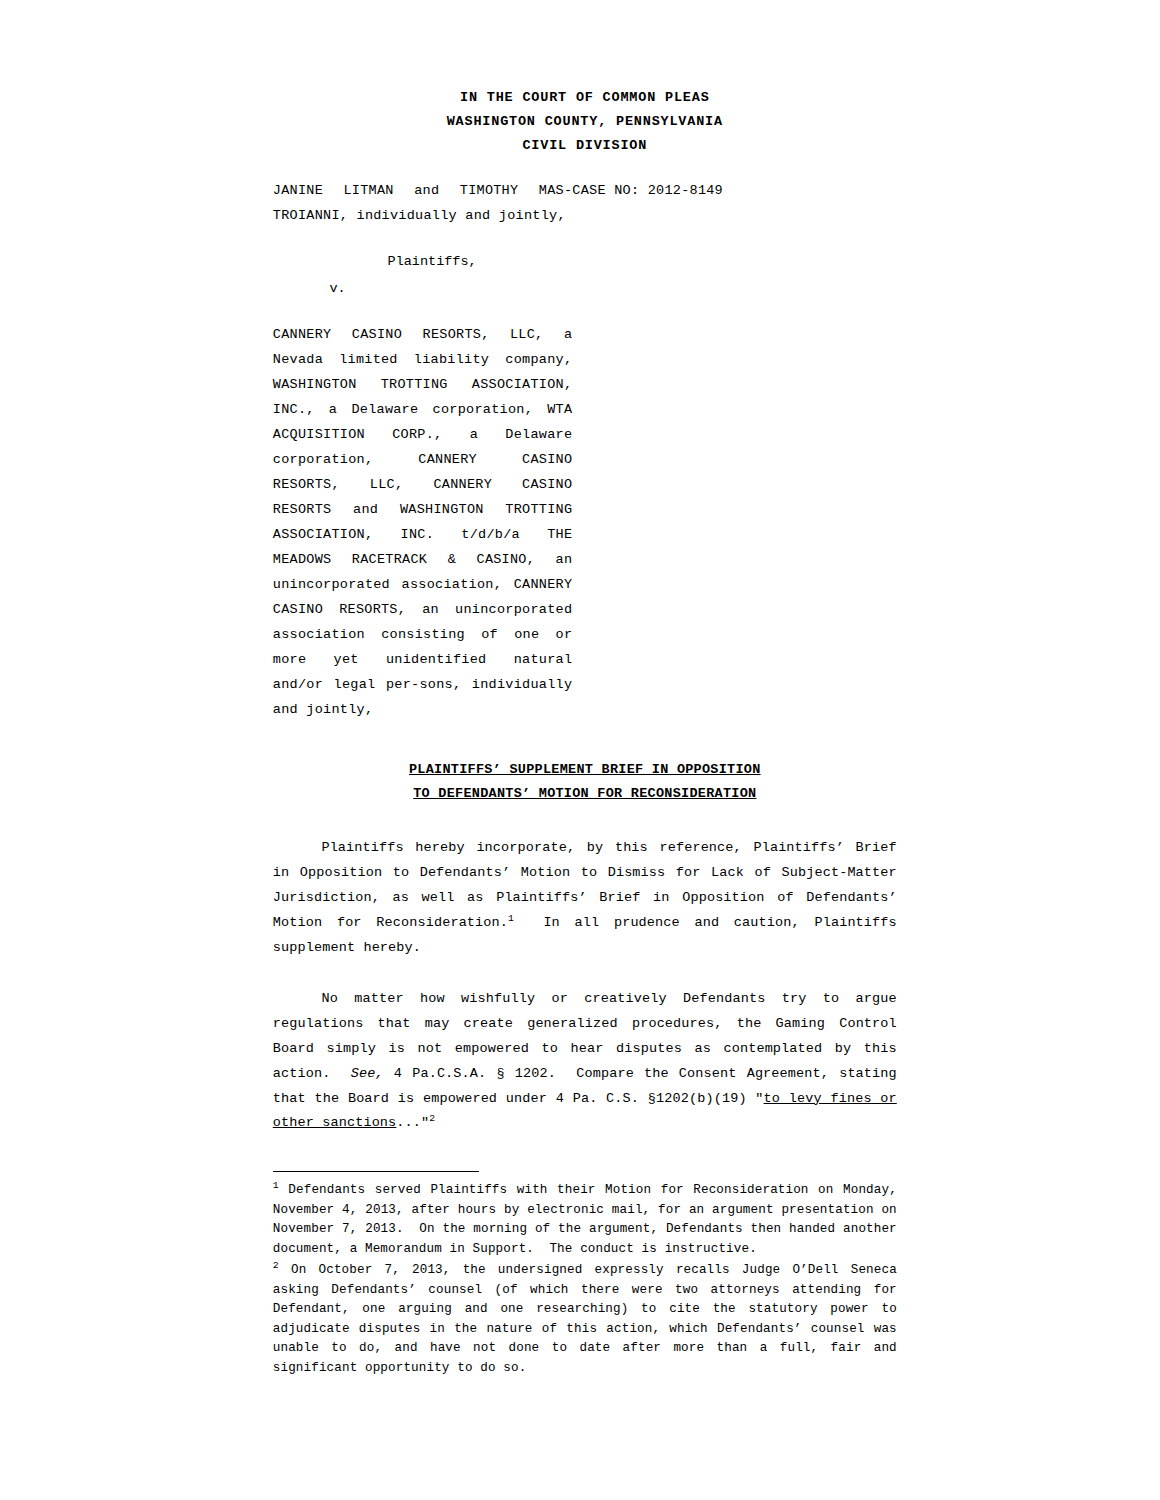IN THE COURT OF COMMON PLEAS
WASHINGTON COUNTY, PENNSYLVANIA
CIVIL DIVISION
| JANINE LITMAN and TIMOTHY MAS-TROIANNI, individually and jointly, Plaintiffs, v. CANNERY CASINO RESORTS, LLC, a Nevada limited liability company, WASHINGTON TROTTING ASSOCIATION, INC., a Delaware corporation, WTA ACQUISITION CORP., a Delaware corporation, CANNERY CASINO RESORTS, LLC, CANNERY CASINO RESORTS and WASHINGTON TROTTING ASSOCIATION, INC. t/d/b/a THE MEADOWS RACETRACK & CASINO, an unincorporated association, CANNERY CASINO RESORTS, an unincorporated association consisting of one or more yet unidentified natural and/or legal per-sons, individually and jointly, | CASE NO: 2012-8149 |
PLAINTIFFS’ SUPPLEMENT BRIEF IN OPPOSITION TO DEFENDANTS’ MOTION FOR RECONSIDERATION
Plaintiffs hereby incorporate, by this reference, Plaintiffs’ Brief in Opposition to Defendants’ Motion to Dismiss for Lack of Subject-Matter Jurisdiction, as well as Plaintiffs’ Brief in Opposition of Defendants’ Motion for Reconsideration.1 In all prudence and caution, Plaintiffs supplement hereby.
No matter how wishfully or creatively Defendants try to argue regulations that may create generalized procedures, the Gaming Control Board simply is not empowered to hear disputes as contemplated by this action. See, 4 Pa.C.S.A. § 1202. Compare the Consent Agreement, stating that the Board is empowered under 4 Pa. C.S. §1202(b)(19) "to levy fines or other sanctions..."2
1 Defendants served Plaintiffs with their Motion for Reconsideration on Monday, November 4, 2013, after hours by electronic mail, for an argument presentation on November 7, 2013. On the morning of the argument, Defendants then handed another document, a Memorandum in Support. The conduct is instructive.
2 On October 7, 2013, the undersigned expressly recalls Judge O’Dell Seneca asking Defendants’ counsel (of which there were two attorneys attending for Defendant, one arguing and one researching) to cite the statutory power to adjudicate disputes in the nature of this action, which Defendants’ counsel was unable to do, and have not done to date after more than a full, fair and significant opportunity to do so.